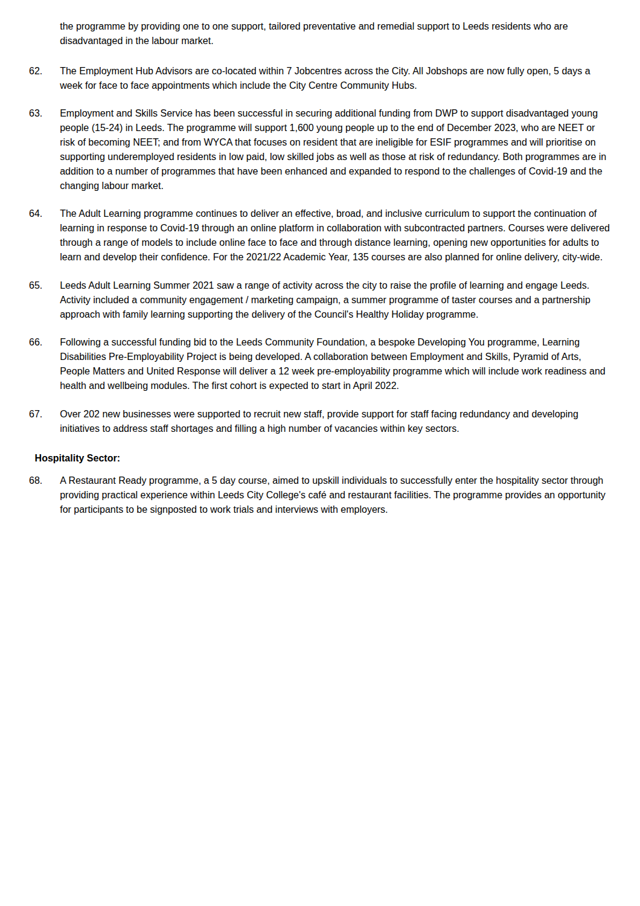the programme by providing one to one support, tailored preventative and remedial support to Leeds residents who are disadvantaged in the labour market.
62. The Employment Hub Advisors are co-located within 7 Jobcentres across the City. All Jobshops are now fully open, 5 days a week for face to face appointments which include the City Centre Community Hubs.
63. Employment and Skills Service has been successful in securing additional funding from DWP to support disadvantaged young people (15-24) in Leeds. The programme will support 1,600 young people up to the end of December 2023, who are NEET or risk of becoming NEET; and from WYCA that focuses on resident that are ineligible for ESIF programmes and will prioritise on supporting underemployed residents in low paid, low skilled jobs as well as those at risk of redundancy. Both programmes are in addition to a number of programmes that have been enhanced and expanded to respond to the challenges of Covid-19 and the changing labour market.
64. The Adult Learning programme continues to deliver an effective, broad, and inclusive curriculum to support the continuation of learning in response to Covid-19 through an online platform in collaboration with subcontracted partners. Courses were delivered through a range of models to include online face to face and through distance learning, opening new opportunities for adults to learn and develop their confidence. For the 2021/22 Academic Year, 135 courses are also planned for online delivery, city-wide.
65. Leeds Adult Learning Summer 2021 saw a range of activity across the city to raise the profile of learning and engage Leeds. Activity included a community engagement / marketing campaign, a summer programme of taster courses and a partnership approach with family learning supporting the delivery of the Council's Healthy Holiday programme.
66. Following a successful funding bid to the Leeds Community Foundation, a bespoke Developing You programme, Learning Disabilities Pre-Employability Project is being developed. A collaboration between Employment and Skills, Pyramid of Arts, People Matters and United Response will deliver a 12 week pre-employability programme which will include work readiness and health and wellbeing modules. The first cohort is expected to start in April 2022.
67. Over 202 new businesses were supported to recruit new staff, provide support for staff facing redundancy and developing initiatives to address staff shortages and filling a high number of vacancies within key sectors.
Hospitality Sector:
68. A Restaurant Ready programme, a 5 day course, aimed to upskill individuals to successfully enter the hospitality sector through providing practical experience within Leeds City College's café and restaurant facilities. The programme provides an opportunity for participants to be signposted to work trials and interviews with employers.